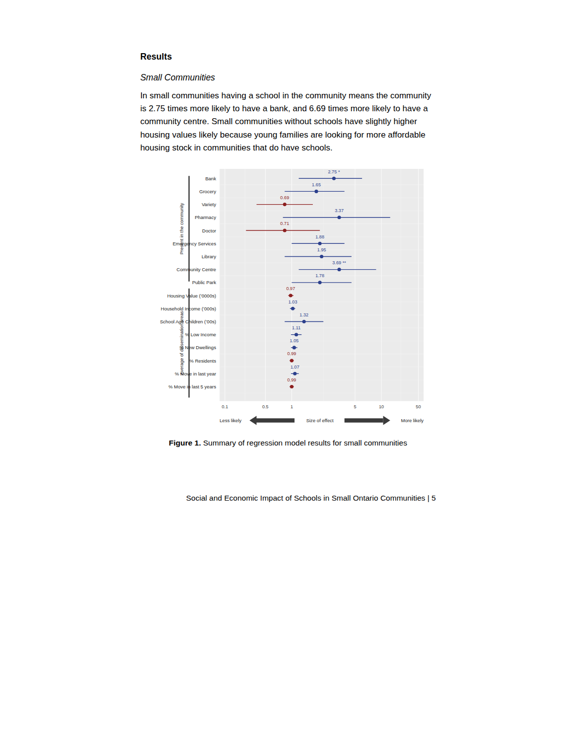Results
Small Communities
In small communities having a school in the community means the community is 2.75 times more likely to have a bank, and 6.69 times more likely to have a community centre. Small communities without schools have slightly higher housing values likely because young families are looking for more affordable housing stock in communities that do have schools.
Present in the community Average of dissemination areas Bank 2.75 * Grocery 1.65 Variety 0.69 Pharmacy 3.37 Doctor 0.71 Emergency Services 1.88 Library 1.95 Community Centre 3.69 ** Public Park 1.78 Housing Value (’0000s) 0.97 Household Income (’000s) 1.03 School Age Children (’00s) 1.32 % Low Income 1.11 % New Dwellings 1.05 % Residents 0.99 % Move in last year 1.07 % Move in last 5 years 0.99 0.1 0.5 1 5 10 50 Less likely Size of effect More likely
Figure 1. Summary of regression model results for small communities
Social and Economic Impact of Schools in Small Ontario Communities | 5